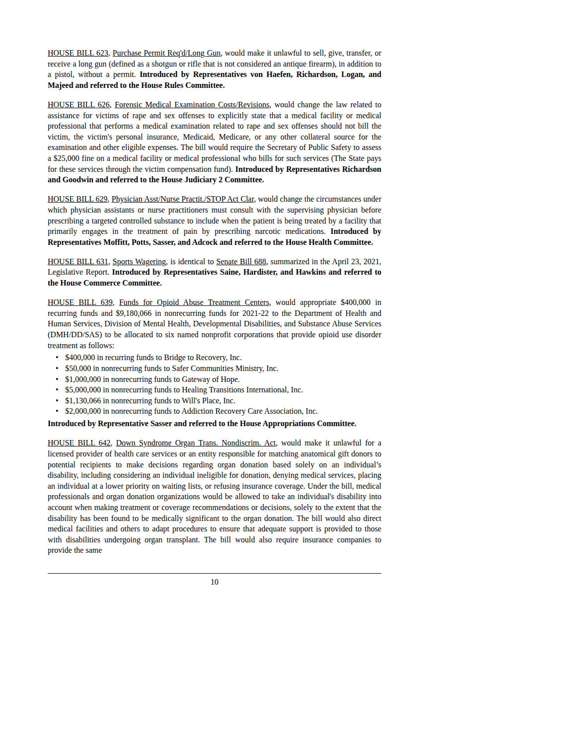HOUSE BILL 623, Purchase Permit Req'd/Long Gun, would make it unlawful to sell, give, transfer, or receive a long gun (defined as a shotgun or rifle that is not considered an antique firearm), in addition to a pistol, without a permit. Introduced by Representatives von Haefen, Richardson, Logan, and Majeed and referred to the House Rules Committee.
HOUSE BILL 626, Forensic Medical Examination Costs/Revisions, would change the law related to assistance for victims of rape and sex offenses to explicitly state that a medical facility or medical professional that performs a medical examination related to rape and sex offenses should not bill the victim, the victim's personal insurance, Medicaid, Medicare, or any other collateral source for the examination and other eligible expenses. The bill would require the Secretary of Public Safety to assess a $25,000 fine on a medical facility or medical professional who bills for such services (The State pays for these services through the victim compensation fund). Introduced by Representatives Richardson and Goodwin and referred to the House Judiciary 2 Committee.
HOUSE BILL 629, Physician Asst/Nurse Practit./STOP Act Clar, would change the circumstances under which physician assistants or nurse practitioners must consult with the supervising physician before prescribing a targeted controlled substance to include when the patient is being treated by a facility that primarily engages in the treatment of pain by prescribing narcotic medications. Introduced by Representatives Moffitt, Potts, Sasser, and Adcock and referred to the House Health Committee.
HOUSE BILL 631, Sports Wagering, is identical to Senate Bill 688, summarized in the April 23, 2021, Legislative Report. Introduced by Representatives Saine, Hardister, and Hawkins and referred to the House Commerce Committee.
HOUSE BILL 639, Funds for Opioid Abuse Treatment Centers, would appropriate $400,000 in recurring funds and $9,180,066 in nonrecurring funds for 2021-22 to the Department of Health and Human Services, Division of Mental Health, Developmental Disabilities, and Substance Abuse Services (DMH/DD/SAS) to be allocated to six named nonprofit corporations that provide opioid use disorder treatment as follows:
$400,000 in recurring funds to Bridge to Recovery, Inc.
$50,000 in nonrecurring funds to Safer Communities Ministry, Inc.
$1,000,000 in nonrecurring funds to Gateway of Hope.
$5,000,000 in nonrecurring funds to Healing Transitions International, Inc.
$1,130,066 in nonrecurring funds to Will's Place, Inc.
$2,000,000 in nonrecurring funds to Addiction Recovery Care Association, Inc.
Introduced by Representative Sasser and referred to the House Appropriations Committee.
HOUSE BILL 642, Down Syndrome Organ Trans. Nondiscrim. Act, would make it unlawful for a licensed provider of health care services or an entity responsible for matching anatomical gift donors to potential recipients to make decisions regarding organ donation based solely on an individual’s disability, including considering an individual ineligible for donation, denying medical services, placing an individual at a lower priority on waiting lists, or refusing insurance coverage. Under the bill, medical professionals and organ donation organizations would be allowed to take an individual's disability into account when making treatment or coverage recommendations or decisions, solely to the extent that the disability has been found to be medically significant to the organ donation. The bill would also direct medical facilities and others to adapt procedures to ensure that adequate support is provided to those with disabilities undergoing organ transplant. The bill would also require insurance companies to provide the same
10